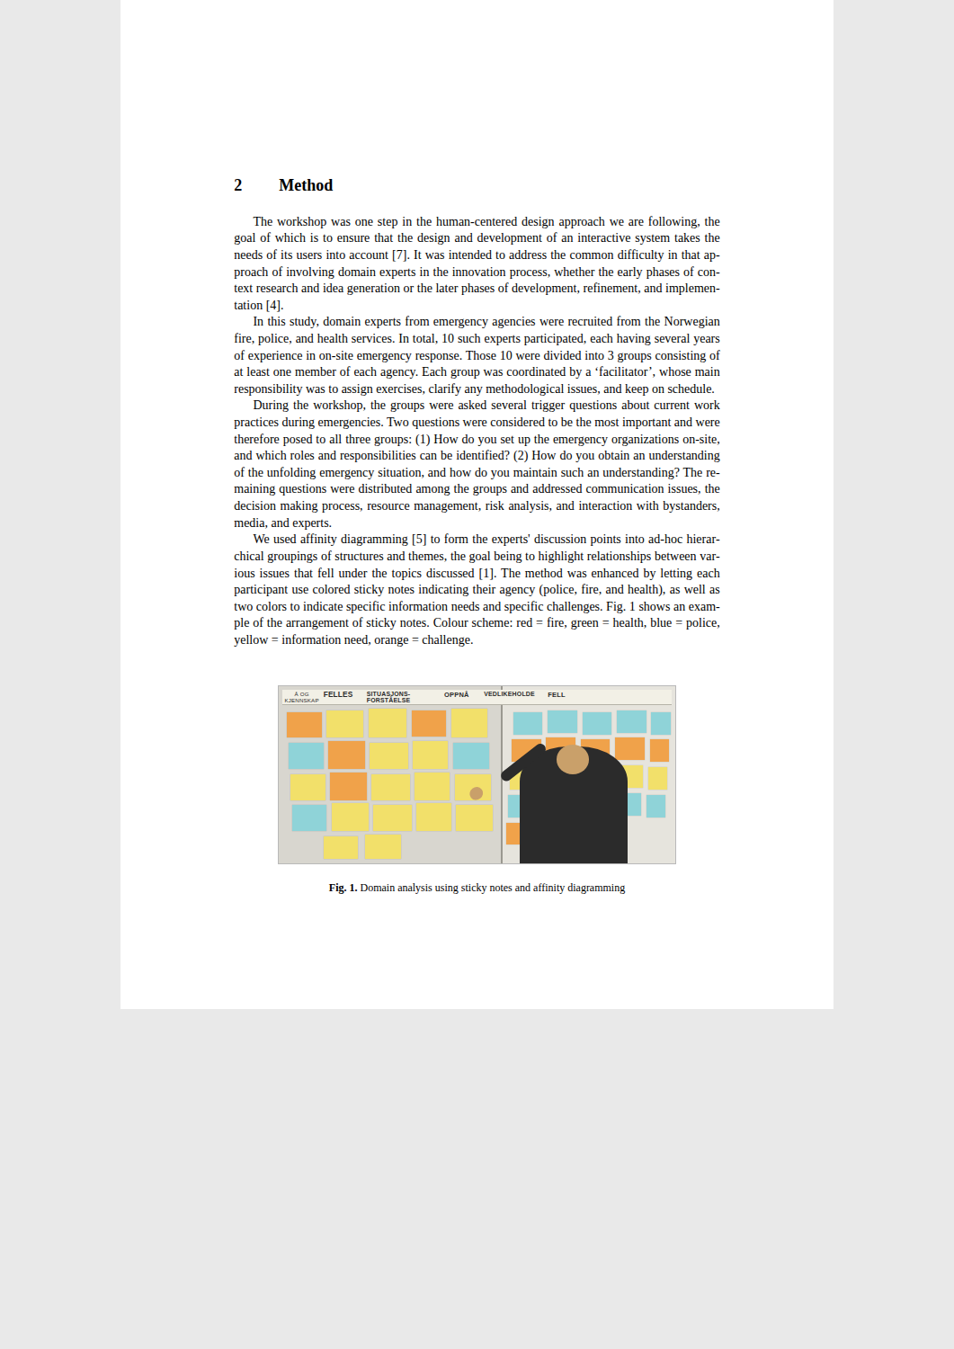2 Method
The workshop was one step in the human-centered design approach we are following, the goal of which is to ensure that the design and development of an interactive system takes the needs of its users into account [7]. It was intended to address the common difficulty in that approach of involving domain experts in the innovation process, whether the early phases of context research and idea generation or the later phases of development, refinement, and implementation [4].
In this study, domain experts from emergency agencies were recruited from the Norwegian fire, police, and health services. In total, 10 such experts participated, each having several years of experience in on-site emergency response. Those 10 were divided into 3 groups consisting of at least one member of each agency. Each group was coordinated by a ‘facilitator’, whose main responsibility was to assign exercises, clarify any methodological issues, and keep on schedule.
During the workshop, the groups were asked several trigger questions about current work practices during emergencies. Two questions were considered to be the most important and were therefore posed to all three groups: (1) How do you set up the emergency organizations on-site, and which roles and responsibilities can be identified? (2) How do you obtain an understanding of the unfolding emergency situation, and how do you maintain such an understanding? The remaining questions were distributed among the groups and addressed communication issues, the decision making process, resource management, risk analysis, and interaction with bystanders, media, and experts.
We used affinity diagramming [5] to form the experts' discussion points into ad-hoc hierarchical groupings of structures and themes, the goal being to highlight relationships between various issues that fell under the topics discussed [1]. The method was enhanced by letting each participant use colored sticky notes indicating their agency (police, fire, and health), as well as two colors to indicate specific information needs and specific challenges. Fig. 1 shows an example of the arrangement of sticky notes. Colour scheme: red = fire, green = health, blue = police, yellow = information need, orange = challenge.
Å OG
KJENNSKAP
FELLES
SITUASJONS-
FORSTÅELSE
OPPNÅ
VEDLIKEHOLDE
FELL
Fig. 1. Domain analysis using sticky notes and affinity diagramming